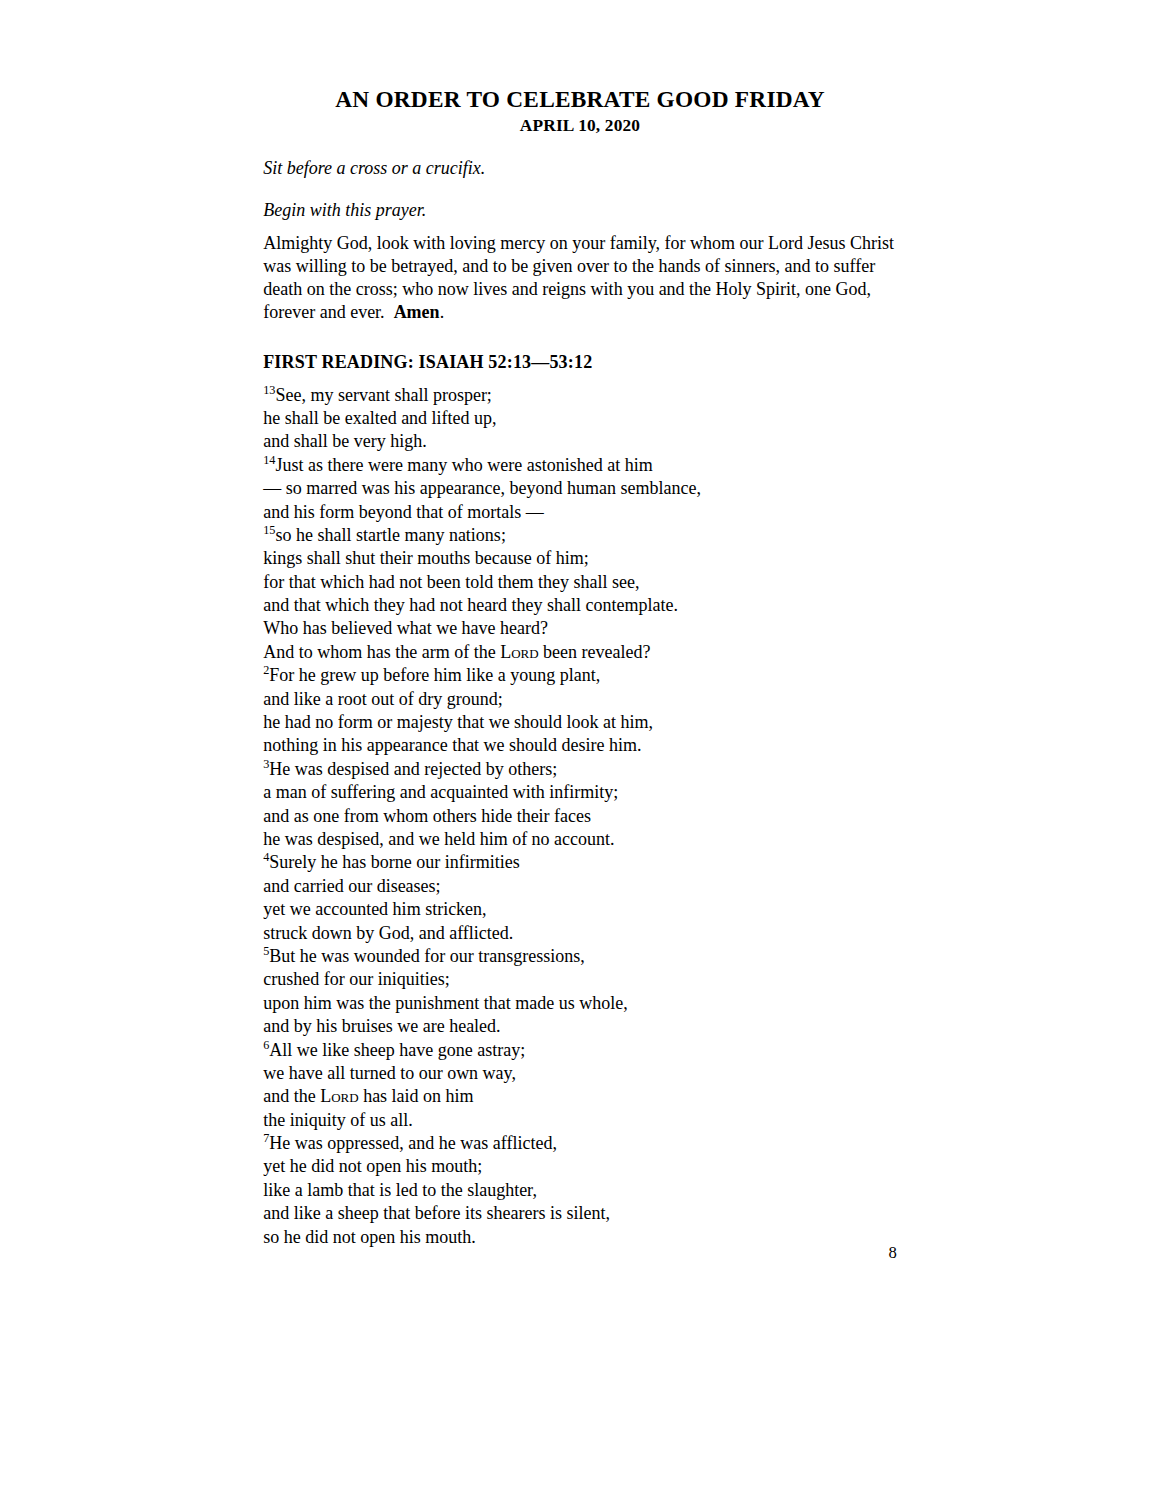AN ORDER TO CELEBRATE GOOD FRIDAY
APRIL 10, 2020
Sit before a cross or a crucifix.
Begin with this prayer.
Almighty God, look with loving mercy on your family, for whom our Lord Jesus Christ was willing to be betrayed, and to be given over to the hands of sinners, and to suffer death on the cross; who now lives and reigns with you and the Holy Spirit, one God, forever and ever. Amen.
FIRST READING: ISAIAH 52:13—53:12
13See, my servant shall prosper;
he shall be exalted and lifted up,
and shall be very high.
14Just as there were many who were astonished at him
— so marred was his appearance, beyond human semblance,
and his form beyond that of mortals —
15so he shall startle many nations;
kings shall shut their mouths because of him;
for that which had not been told them they shall see,
and that which they had not heard they shall contemplate.
Who has believed what we have heard?
And to whom has the arm of the Lord been revealed?
2For he grew up before him like a young plant,
and like a root out of dry ground;
he had no form or majesty that we should look at him,
nothing in his appearance that we should desire him.
3He was despised and rejected by others;
a man of suffering and acquainted with infirmity;
and as one from whom others hide their faces
he was despised, and we held him of no account.
4Surely he has borne our infirmities
and carried our diseases;
yet we accounted him stricken,
struck down by God, and afflicted.
5But he was wounded for our transgressions,
crushed for our iniquities;
upon him was the punishment that made us whole,
and by his bruises we are healed.
6All we like sheep have gone astray;
we have all turned to our own way,
and the Lord has laid on him
the iniquity of us all.
7He was oppressed, and he was afflicted,
yet he did not open his mouth;
like a lamb that is led to the slaughter,
and like a sheep that before its shearers is silent,
so he did not open his mouth.
8